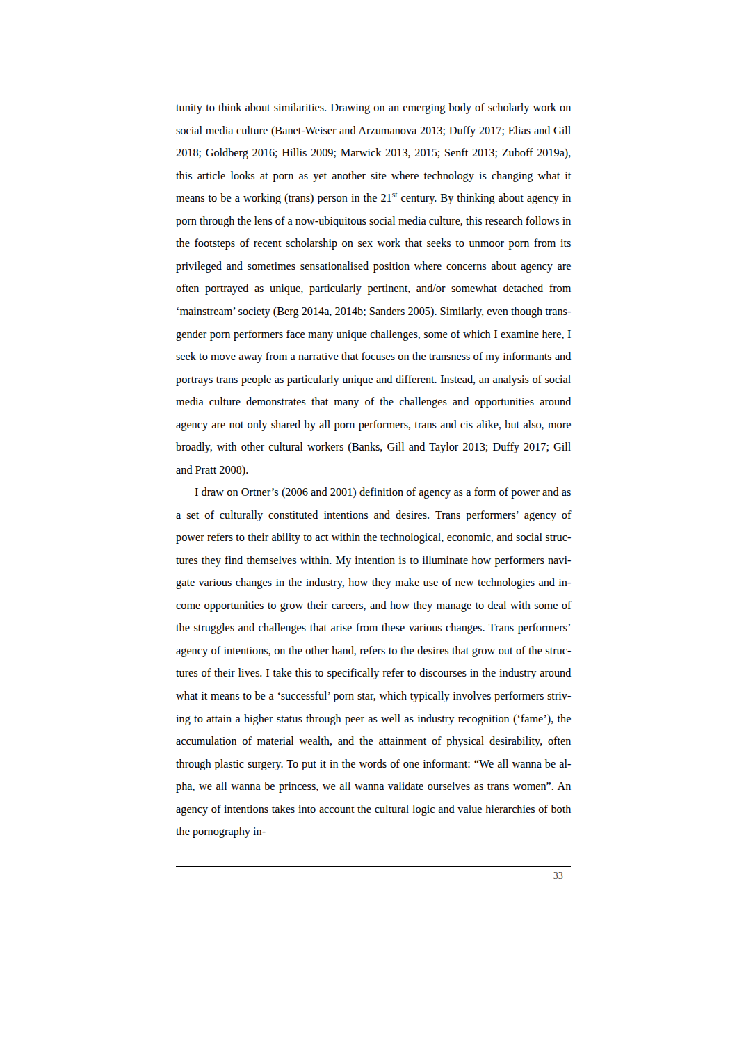tunity to think about similarities. Drawing on an emerging body of scholarly work on social media culture (Banet-Weiser and Arzumanova 2013; Duffy 2017; Elias and Gill 2018; Goldberg 2016; Hillis 2009; Marwick 2013, 2015; Senft 2013; Zuboff 2019a), this article looks at porn as yet another site where technology is changing what it means to be a working (trans) person in the 21st century. By thinking about agency in porn through the lens of a now-ubiquitous social media culture, this research follows in the footsteps of recent scholarship on sex work that seeks to unmoor porn from its privileged and sometimes sensationalised position where concerns about agency are often portrayed as unique, particularly pertinent, and/or somewhat detached from ‘mainstream’ society (Berg 2014a, 2014b; Sanders 2005). Similarly, even though transgender porn performers face many unique challenges, some of which I examine here, I seek to move away from a narrative that focuses on the transness of my informants and portrays trans people as particularly unique and different. Instead, an analysis of social media culture demonstrates that many of the challenges and opportunities around agency are not only shared by all porn performers, trans and cis alike, but also, more broadly, with other cultural workers (Banks, Gill and Taylor 2013; Duffy 2017; Gill and Pratt 2008).
I draw on Ortner’s (2006 and 2001) definition of agency as a form of power and as a set of culturally constituted intentions and desires. Trans performers’ agency of power refers to their ability to act within the technological, economic, and social structures they find themselves within. My intention is to illuminate how performers navigate various changes in the industry, how they make use of new technologies and income opportunities to grow their careers, and how they manage to deal with some of the struggles and challenges that arise from these various changes. Trans performers’ agency of intentions, on the other hand, refers to the desires that grow out of the structures of their lives. I take this to specifically refer to discourses in the industry around what it means to be a ‘successful’ porn star, which typically involves performers striving to attain a higher status through peer as well as industry recognition (‘fame’), the accumulation of material wealth, and the attainment of physical desirability, often through plastic surgery. To put it in the words of one informant: “We all wanna be alpha, we all wanna be princess, we all wanna validate ourselves as trans women”. An agency of intentions takes into account the cultural logic and value hierarchies of both the pornography in-
33